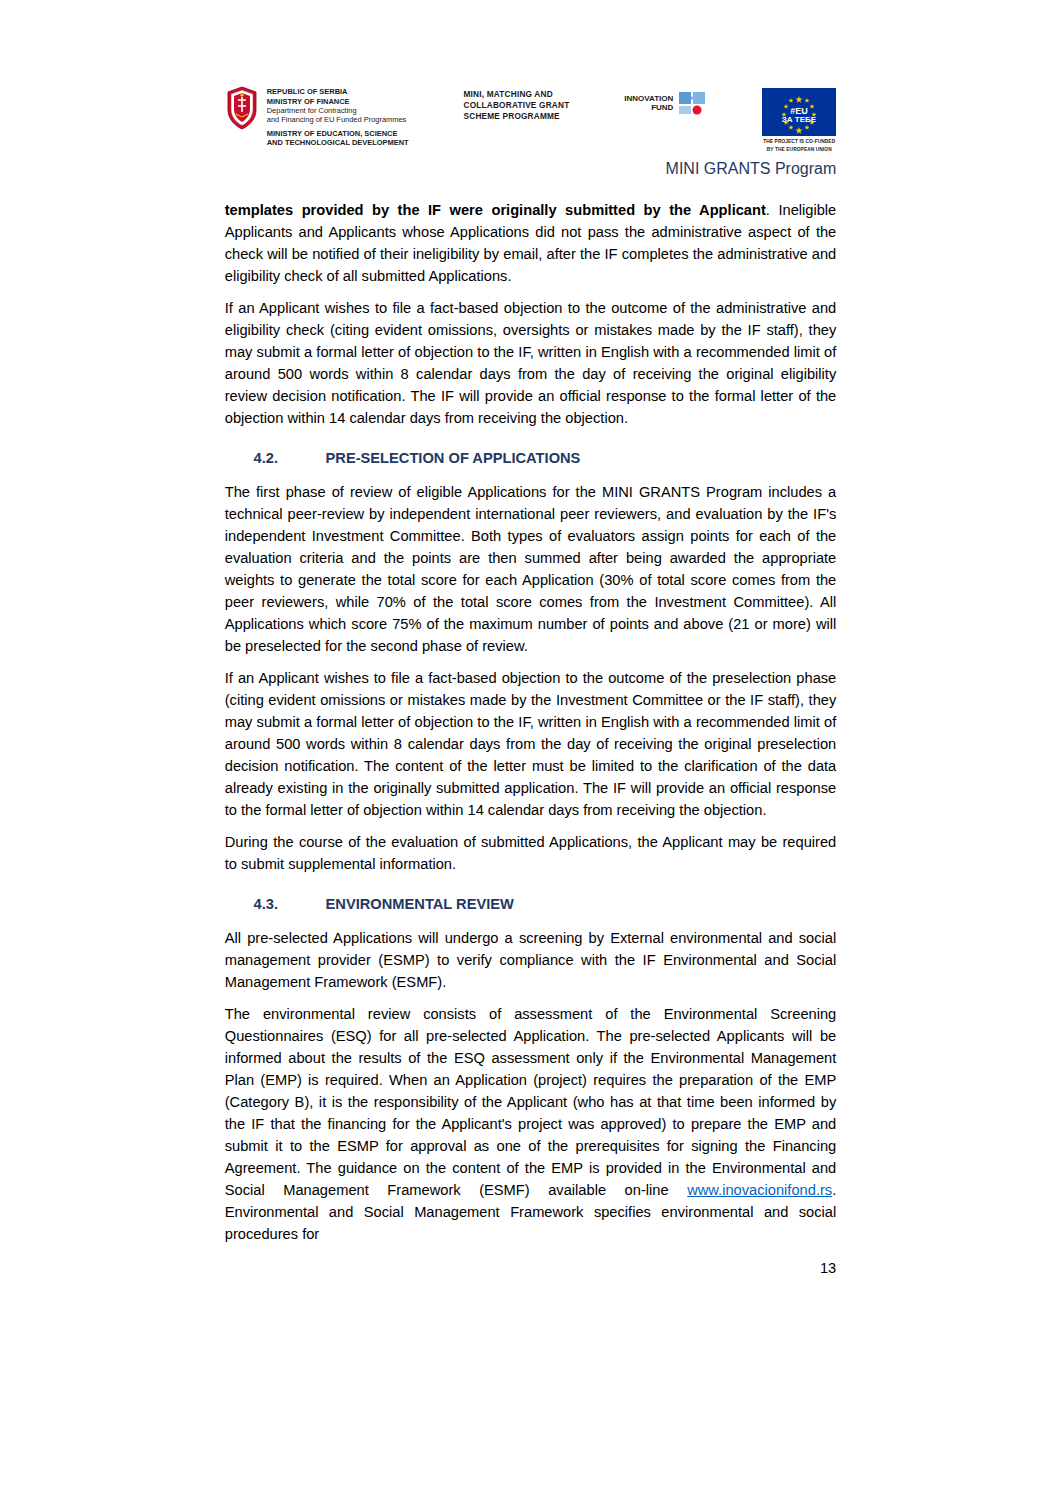REPUBLIC OF SERBIA
MINISTRY OF FINANCE
Department for Contracting
and Financing of EU Funded Programmes MINISTRY OF EDUCATION, SCIENCE
AND TECHNOLOGICAL DEVELOPMENT
MINI, MATCHING AND
COLLABORATIVE GRANT
SCHEME PROGRAMME
INNOVATION
FUND
#EU ЗА ТЕБЕ
THE PROJECT IS CO-FUNDED
BY THE EUROPEAN UNION
MINI GRANTS Program
templates provided by the IF were originally submitted by the Applicant. Ineligible Applicants and Applicants whose Applications did not pass the administrative aspect of the check will be notified of their ineligibility by email, after the IF completes the administrative and eligibility check of all submitted Applications.
If an Applicant wishes to file a fact-based objection to the outcome of the administrative and eligibility check (citing evident omissions, oversights or mistakes made by the IF staff), they may submit a formal letter of objection to the IF, written in English with a recommended limit of around 500 words within 8 calendar days from the day of receiving the original eligibility review decision notification. The IF will provide an official response to the formal letter of the objection within 14 calendar days from receiving the objection.
4.2. PRE-SELECTION OF APPLICATIONS
The first phase of review of eligible Applications for the MINI GRANTS Program includes a technical peer-review by independent international peer reviewers, and evaluation by the IF's independent Investment Committee. Both types of evaluators assign points for each of the evaluation criteria and the points are then summed after being awarded the appropriate weights to generate the total score for each Application (30% of total score comes from the peer reviewers, while 70% of the total score comes from the Investment Committee). All Applications which score 75% of the maximum number of points and above (21 or more) will be preselected for the second phase of review.
If an Applicant wishes to file a fact-based objection to the outcome of the preselection phase (citing evident omissions or mistakes made by the Investment Committee or the IF staff), they may submit a formal letter of objection to the IF, written in English with a recommended limit of around 500 words within 8 calendar days from the day of receiving the original preselection decision notification. The content of the letter must be limited to the clarification of the data already existing in the originally submitted application. The IF will provide an official response to the formal letter of objection within 14 calendar days from receiving the objection.
During the course of the evaluation of submitted Applications, the Applicant may be required to submit supplemental information.
4.3. ENVIRONMENTAL REVIEW
All pre-selected Applications will undergo a screening by External environmental and social management provider (ESMP) to verify compliance with the IF Environmental and Social Management Framework (ESMF).
The environmental review consists of assessment of the Environmental Screening Questionnaires (ESQ) for all pre-selected Application. The pre-selected Applicants will be informed about the results of the ESQ assessment only if the Environmental Management Plan (EMP) is required. When an Application (project) requires the preparation of the EMP (Category B), it is the responsibility of the Applicant (who has at that time been informed by the IF that the financing for the Applicant's project was approved) to prepare the EMP and submit it to the ESMP for approval as one of the prerequisites for signing the Financing Agreement. The guidance on the content of the EMP is provided in the Environmental and Social Management Framework (ESMF) available on-line www.inovacionifond.rs. Environmental and Social Management Framework specifies environmental and social procedures for
13